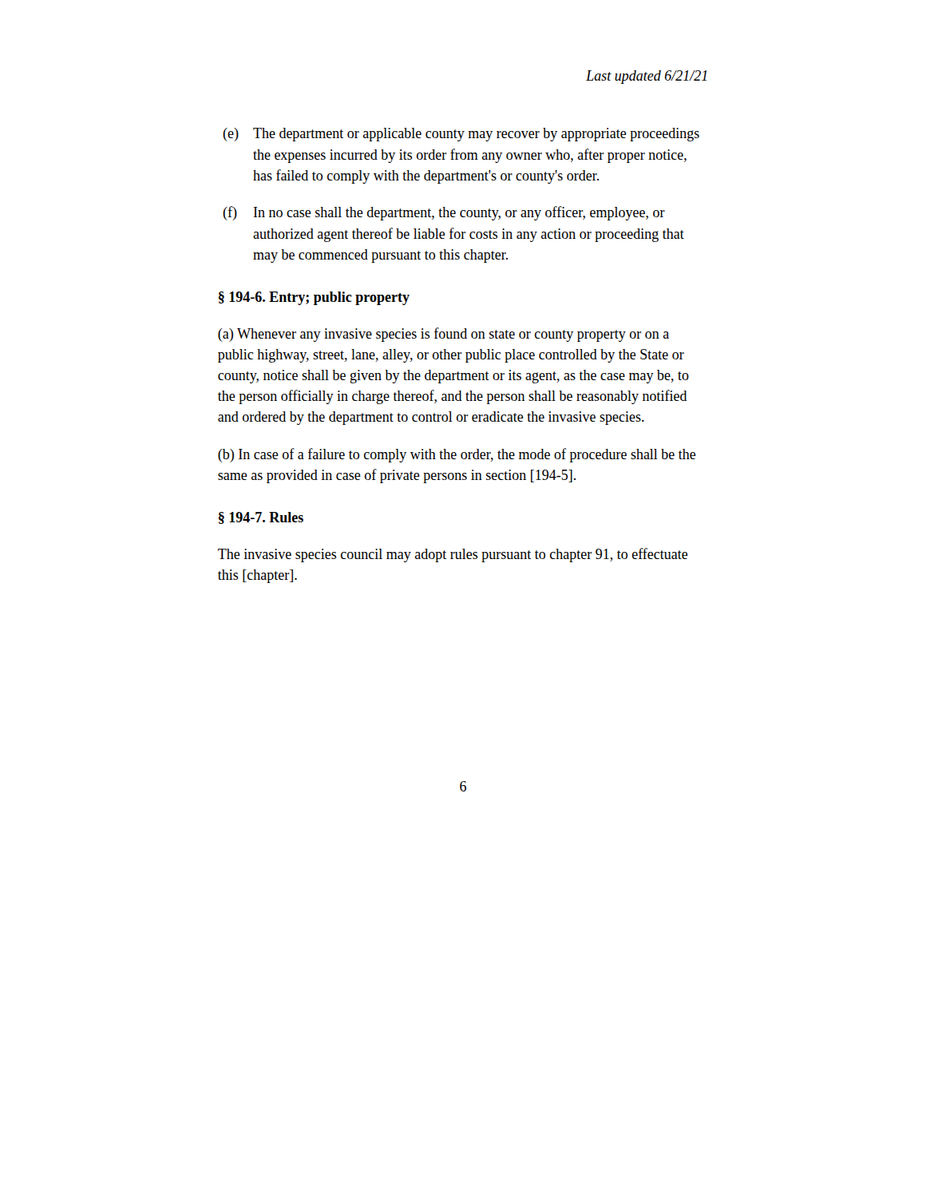Last updated 6/21/21
(e) The department or applicable county may recover by appropriate proceedings the expenses incurred by its order from any owner who, after proper notice, has failed to comply with the department's or county's order.
(f) In no case shall the department, the county, or any officer, employee, or authorized agent thereof be liable for costs in any action or proceeding that may be commenced pursuant to this chapter.
§ 194-6. Entry; public property
(a) Whenever any invasive species is found on state or county property or on a public highway, street, lane, alley, or other public place controlled by the State or county, notice shall be given by the department or its agent, as the case may be, to the person officially in charge thereof, and the person shall be reasonably notified and ordered by the department to control or eradicate the invasive species.
(b) In case of a failure to comply with the order, the mode of procedure shall be the same as provided in case of private persons in section [194-5].
§ 194-7. Rules
The invasive species council may adopt rules pursuant to chapter 91, to effectuate this [chapter].
6